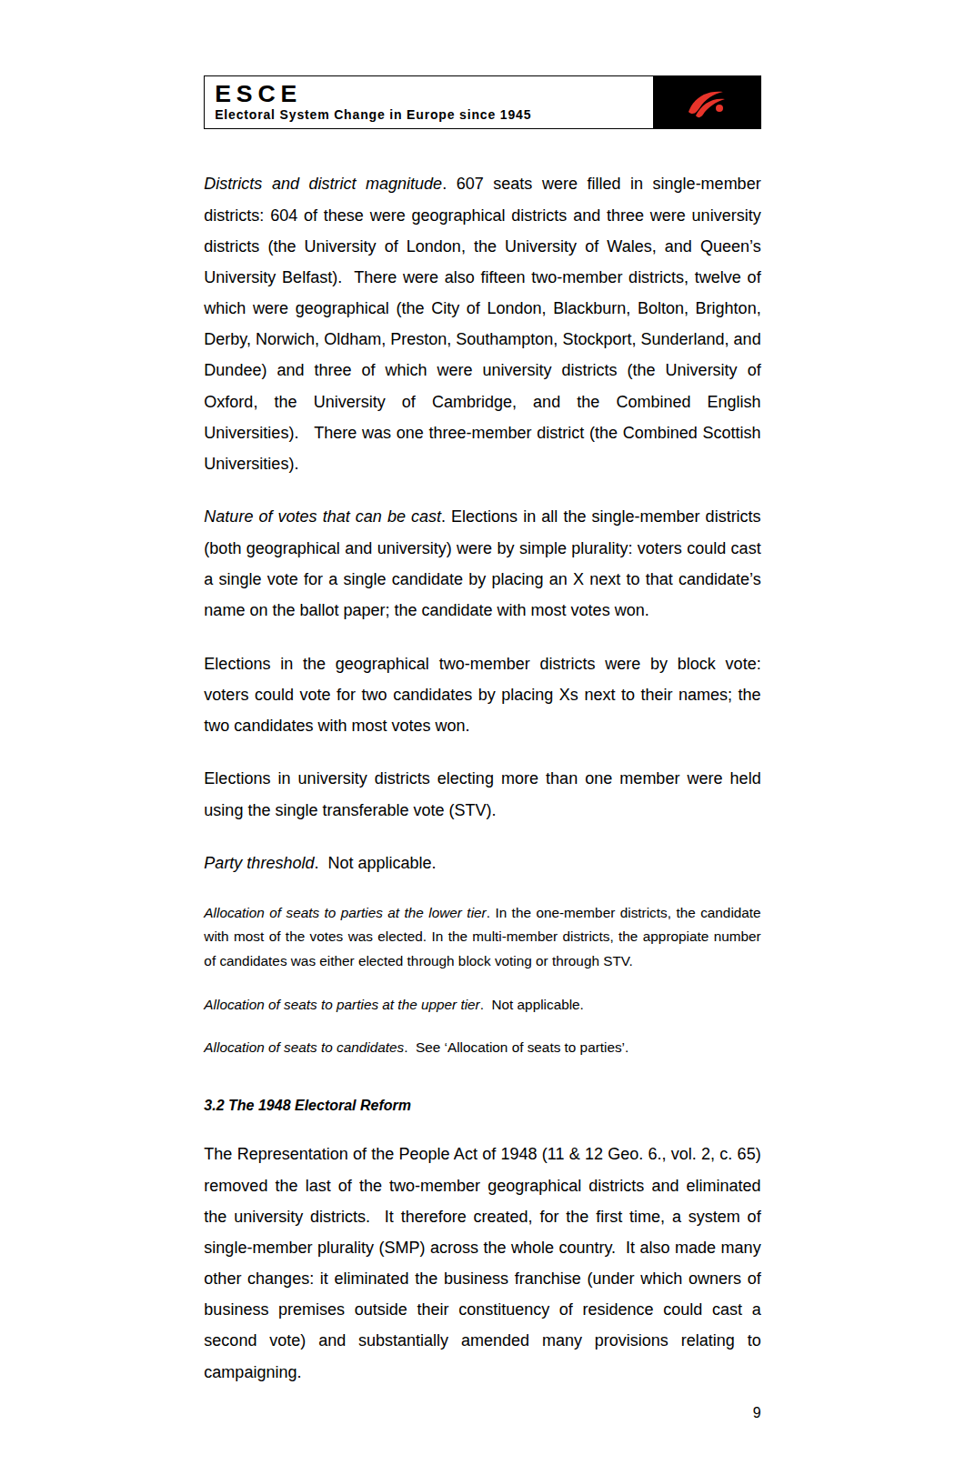ESCE
Electoral System Change in Europe since 1945
Districts and district magnitude. 607 seats were filled in single-member districts: 604 of these were geographical districts and three were university districts (the University of London, the University of Wales, and Queen’s University Belfast). There were also fifteen two-member districts, twelve of which were geographical (the City of London, Blackburn, Bolton, Brighton, Derby, Norwich, Oldham, Preston, Southampton, Stockport, Sunderland, and Dundee) and three of which were university districts (the University of Oxford, the University of Cambridge, and the Combined English Universities). There was one three-member district (the Combined Scottish Universities).
Nature of votes that can be cast. Elections in all the single-member districts (both geographical and university) were by simple plurality: voters could cast a single vote for a single candidate by placing an X next to that candidate’s name on the ballot paper; the candidate with most votes won.
Elections in the geographical two-member districts were by block vote: voters could vote for two candidates by placing Xs next to their names; the two candidates with most votes won.
Elections in university districts electing more than one member were held using the single transferable vote (STV).
Party threshold. Not applicable.
Allocation of seats to parties at the lower tier. In the one-member districts, the candidate with most of the votes was elected. In the multi-member districts, the appropiate number of candidates was either elected through block voting or through STV.
Allocation of seats to parties at the upper tier. Not applicable.
Allocation of seats to candidates. See ‘Allocation of seats to parties’.
3.2 The 1948 Electoral Reform
The Representation of the People Act of 1948 (11 & 12 Geo. 6., vol. 2, c. 65) removed the last of the two-member geographical districts and eliminated the university districts. It therefore created, for the first time, a system of single-member plurality (SMP) across the whole country. It also made many other changes: it eliminated the business franchise (under which owners of business premises outside their constituency of residence could cast a second vote) and substantially amended many provisions relating to campaigning.
9